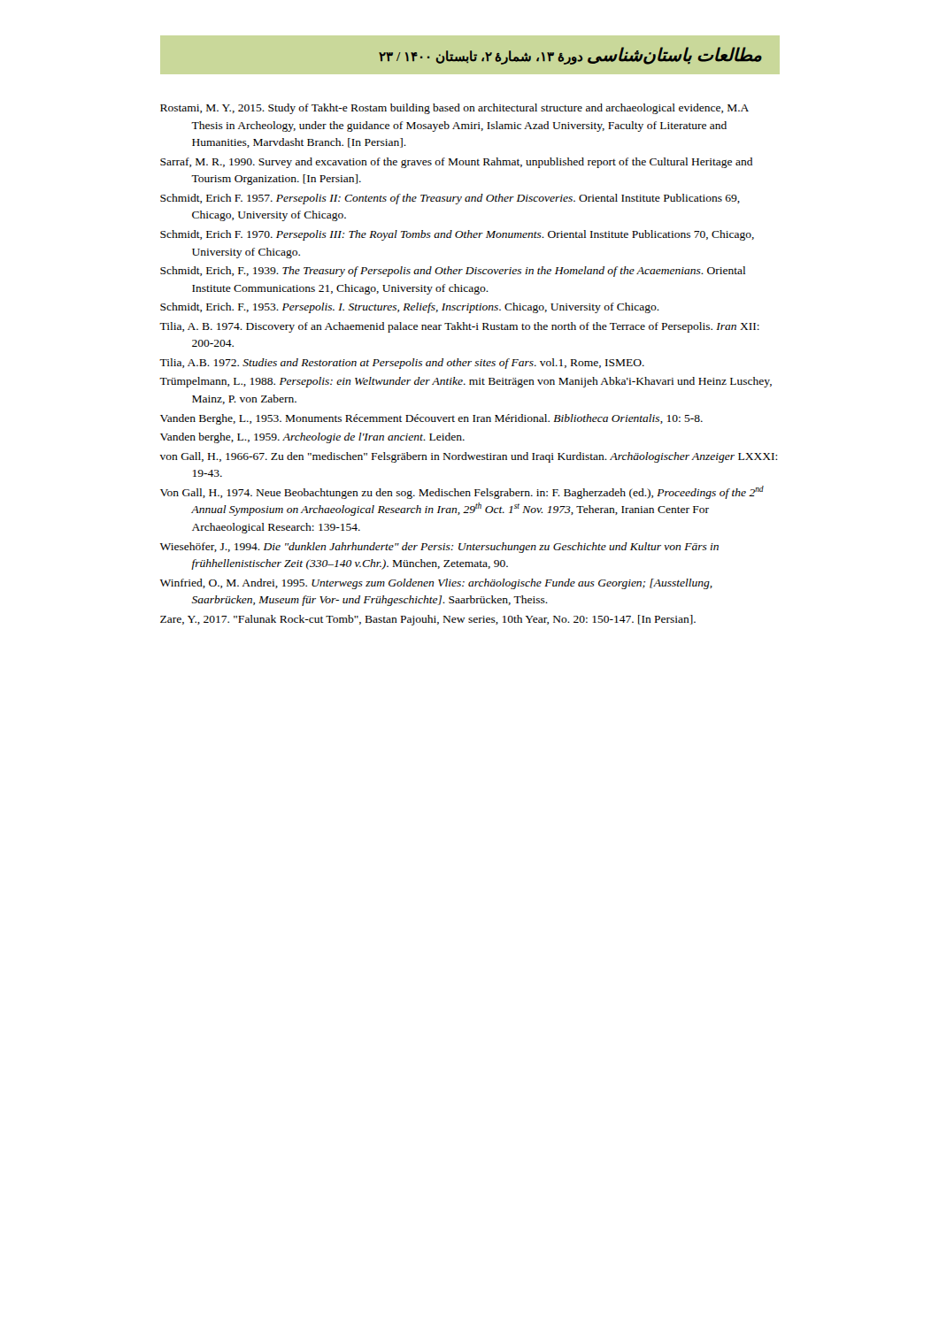مطالعات باستان‌شناسی دورۀ ۱۳، شمارۀ ۲، تابستان ۱۴۰۰ / ۲۳
Rostami, M. Y., 2015. Study of Takht-e Rostam building based on architectural structure and archaeological evidence, M.A Thesis in Archeology, under the guidance of Mosayeb Amiri, Islamic Azad University, Faculty of Literature and Humanities, Marvdasht Branch. [In Persian].
Sarraf, M. R., 1990. Survey and excavation of the graves of Mount Rahmat, unpublished report of the Cultural Heritage and Tourism Organization. [In Persian].
Schmidt, Erich F. 1957. Persepolis II: Contents of the Treasury and Other Discoveries. Oriental Institute Publications 69, Chicago, University of Chicago.
Schmidt, Erich F. 1970. Persepolis III: The Royal Tombs and Other Monuments. Oriental Institute Publications 70, Chicago, University of Chicago.
Schmidt, Erich, F., 1939. The Treasury of Persepolis and Other Discoveries in the Homeland of the Acaemenians. Oriental Institute Communications 21, Chicago, University of chicago.
Schmidt, Erich. F., 1953. Persepolis. I. Structures, Reliefs, Inscriptions. Chicago, University of Chicago.
Tilia, A. B. 1974. Discovery of an Achaemenid palace near Takht-i Rustam to the north of the Terrace of Persepolis. Iran XII: 200-204.
Tilia, A.B. 1972. Studies and Restoration at Persepolis and other sites of Fars. vol.1, Rome, ISMEO.
Trümpelmann, L., 1988. Persepolis: ein Weltwunder der Antike. mit Beiträgen von Manijeh Abka'i-Khavari und Heinz Luschey, Mainz, P. von Zabern.
Vanden Berghe, L., 1953. Monuments Récemment Découvert en Iran Méridional. Bibliotheca Orientalis, 10: 5-8.
Vanden berghe, L., 1959. Archeologie de l'Iran ancient. Leiden.
von Gall, H., 1966-67. Zu den "medischen" Felsgräbern in Nordwestiran und Iraqi Kurdistan. Archäologischer Anzeiger LXXXI: 19-43.
Von Gall, H., 1974. Neue Beobachtungen zu den sog. Medischen Felsgrabern. in: F. Bagherzadeh (ed.), Proceedings of the 2nd Annual Symposium on Archaeological Research in Iran, 29th Oct. 1st Nov. 1973, Teheran, Iranian Center For Archaeological Research: 139-154.
Wiesehöfer, J., 1994. Die "dunklen Jahrhunderte" der Persis: Untersuchungen zu Geschichte und Kultur von Fārs in frühhellenistischer Zeit (330–140 v.Chr.). München, Zetemata, 90.
Winfried, O., M. Andrei, 1995. Unterwegs zum Goldenen Vlies: archäologische Funde aus Georgien; [Ausstellung, Saarbrücken, Museum für Vor- und Frühgeschichte]. Saarbrücken, Theiss.
Zare, Y., 2017. "Falunak Rock-cut Tomb", Bastan Pajouhi, New series, 10th Year, No. 20: 150-147. [In Persian].